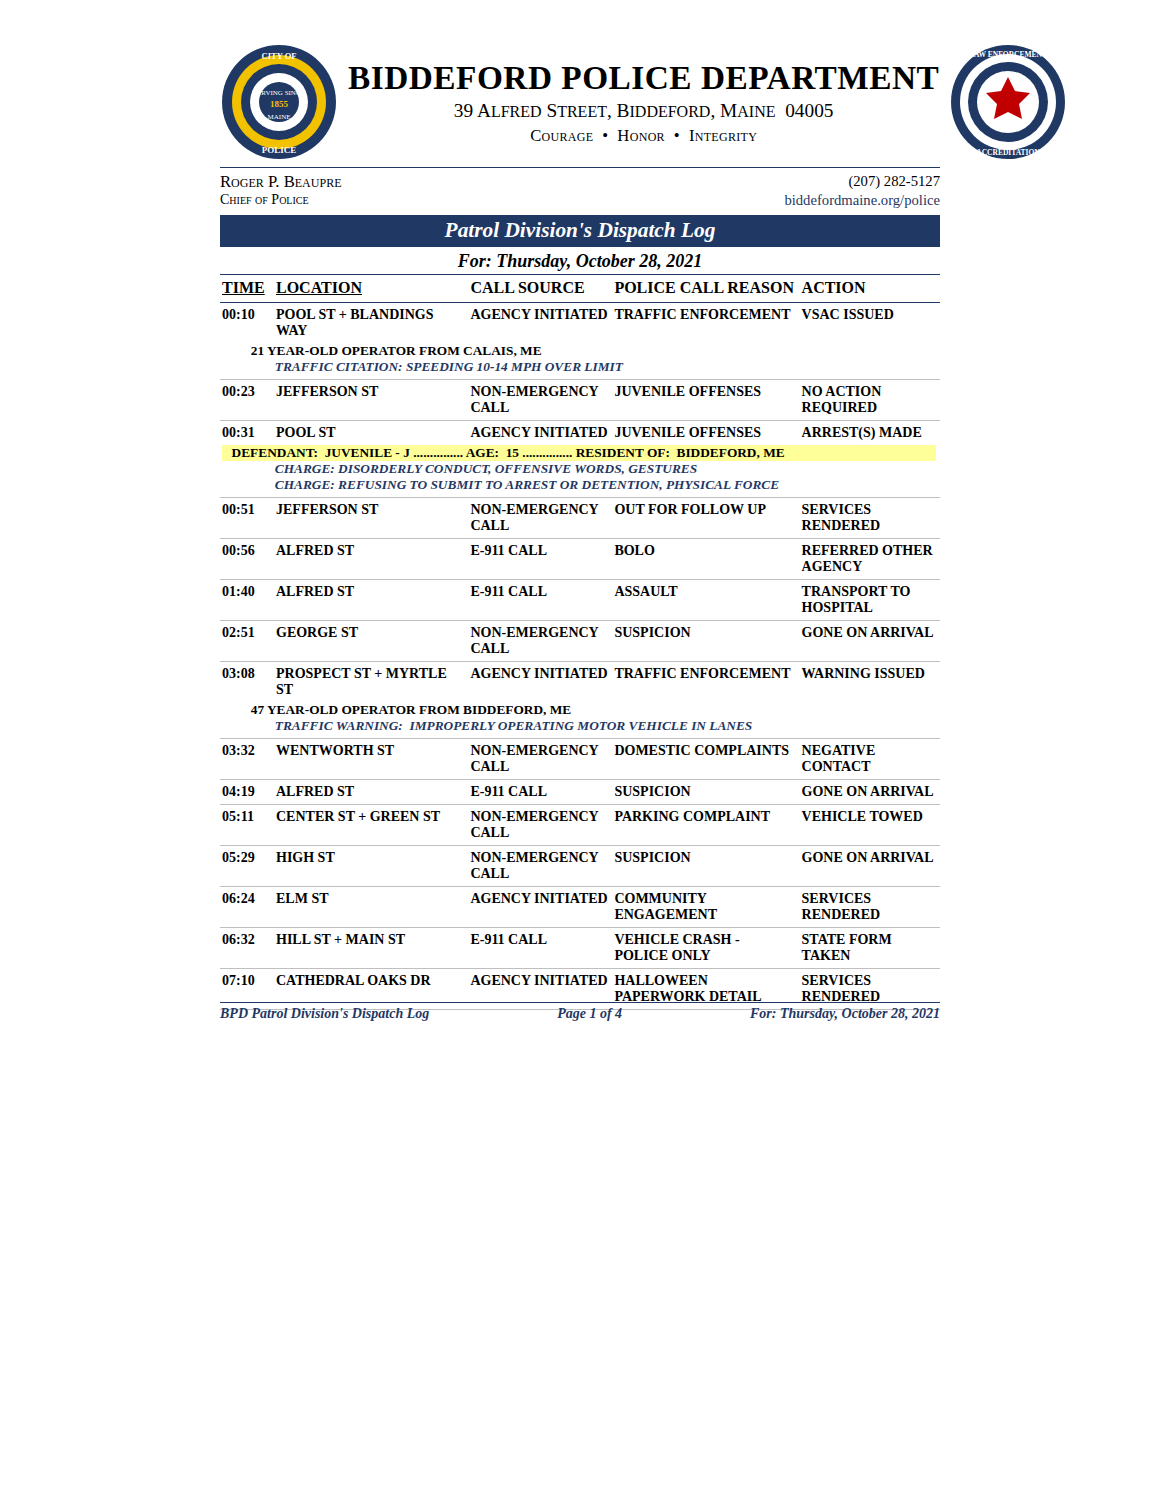CITY OF POLICE SERVING SINCE 1855 MAINE
BIDDEFORD POLICE DEPARTMENT
39 ALFRED STREET, BIDDEFORD, MAINE 04005
Courage • Honor • Integrity
LAW ENFORCEMENT ACCREDITATION
Roger P. Beaupre
Chief of Police
(207) 282-5127
biddefordmaine.org/police
Patrol Division's Dispatch Log
For: Thursday, October 28, 2021
| TIME | LOCATION | CALL SOURCE | POLICE CALL REASON | ACTION |
| --- | --- | --- | --- | --- |
| 00:10 | POOL ST + BLANDINGS WAY | AGENCY INITIATED | TRAFFIC ENFORCEMENT | VSAC ISSUED |
| 21 YEAR-OLD OPERATOR FROM CALAIS, ME TRAFFIC CITATION: SPEEDING 10-14 MPH OVER LIMIT |
| 00:23 | JEFFERSON ST | NON-EMERGENCY CALL | JUVENILE OFFENSES | NO ACTION REQUIRED |
| 00:31 | POOL ST | AGENCY INITIATED | JUVENILE OFFENSES | ARREST(S) MADE |
| DEFENDANT: JUVENILE - J ............... AGE: 15 ............... RESIDENT OF: BIDDEFORD, ME CHARGE: DISORDERLY CONDUCT, OFFENSIVE WORDS, GESTURES CHARGE: REFUSING TO SUBMIT TO ARREST OR DETENTION, PHYSICAL FORCE |
| 00:51 | JEFFERSON ST | NON-EMERGENCY CALL | OUT FOR FOLLOW UP | SERVICES RENDERED |
| 00:56 | ALFRED ST | E-911 CALL | BOLO | REFERRED OTHER AGENCY |
| 01:40 | ALFRED ST | E-911 CALL | ASSAULT | TRANSPORT TO HOSPITAL |
| 02:51 | GEORGE ST | NON-EMERGENCY CALL | SUSPICION | GONE ON ARRIVAL |
| 03:08 | PROSPECT ST + MYRTLE ST | AGENCY INITIATED | TRAFFIC ENFORCEMENT | WARNING ISSUED |
| 47 YEAR-OLD OPERATOR FROM BIDDEFORD, ME TRAFFIC WARNING: IMPROPERLY OPERATING MOTOR VEHICLE IN LANES |
| 03:32 | WENTWORTH ST | NON-EMERGENCY CALL | DOMESTIC COMPLAINTS | NEGATIVE CONTACT |
| 04:19 | ALFRED ST | E-911 CALL | SUSPICION | GONE ON ARRIVAL |
| 05:11 | CENTER ST + GREEN ST | NON-EMERGENCY CALL | PARKING COMPLAINT | VEHICLE TOWED |
| 05:29 | HIGH ST | NON-EMERGENCY CALL | SUSPICION | GONE ON ARRIVAL |
| 06:24 | ELM ST | AGENCY INITIATED | COMMUNITY ENGAGEMENT | SERVICES RENDERED |
| 06:32 | HILL ST + MAIN ST | E-911 CALL | VEHICLE CRASH - POLICE ONLY | STATE FORM TAKEN |
| 07:10 | CATHEDRAL OAKS DR | AGENCY INITIATED | HALLOWEEN PAPERWORK DETAIL | SERVICES RENDERED |
BPD Patrol Division's Dispatch Log
Page 1 of 4
For: Thursday, October 28, 2021